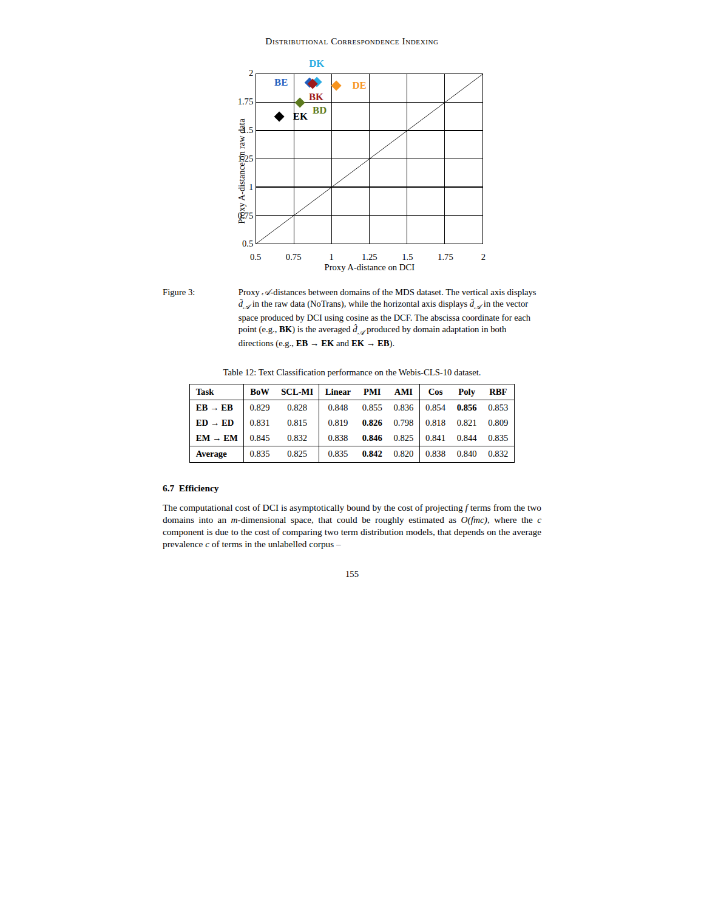Distributional Correspondence Indexing
Proxy A-distance on raw data
2
1.75
1.5
1.25
1
0.75
0.5
0.5
0.75
1
1.25
1.5
1.75
2
DK
BE
BK
DE
BD
EK
Proxy A-distance on DCI
Figure 3: Proxy 𝒜-distances between domains of the MDS dataset. The vertical axis displays d̂𝒜 in the raw data (NoTrans), while the horizontal axis displays d̂𝒜 in the vector space produced by DCI using cosine as the DCF. The abscissa coordinate for each point (e.g., BK) is the averaged d̂𝒜 produced by domain adaptation in both directions (e.g., EB → EK and EK → EB).
Table 12: Text Classification performance on the Webis-CLS-10 dataset.
| Task | BoW | SCL-MI | Linear | PMI | AMI | Cos | Poly | RBF |
| --- | --- | --- | --- | --- | --- | --- | --- | --- |
| EB → EB | 0.829 | 0.828 | 0.848 | 0.855 | 0.836 | 0.854 | 0.856 | 0.853 |
| ED → ED | 0.831 | 0.815 | 0.819 | 0.826 | 0.798 | 0.818 | 0.821 | 0.809 |
| EM → EM | 0.845 | 0.832 | 0.838 | 0.846 | 0.825 | 0.841 | 0.844 | 0.835 |
| Average | 0.835 | 0.825 | 0.835 | 0.842 | 0.820 | 0.838 | 0.840 | 0.832 |
6.7 Efficiency
The computational cost of DCI is asymptotically bound by the cost of projecting f terms from the two domains into an m-dimensional space, that could be roughly estimated as O(fmc), where the c component is due to the cost of comparing two term distribution models, that depends on the average prevalence c of terms in the unlabelled corpus –
155